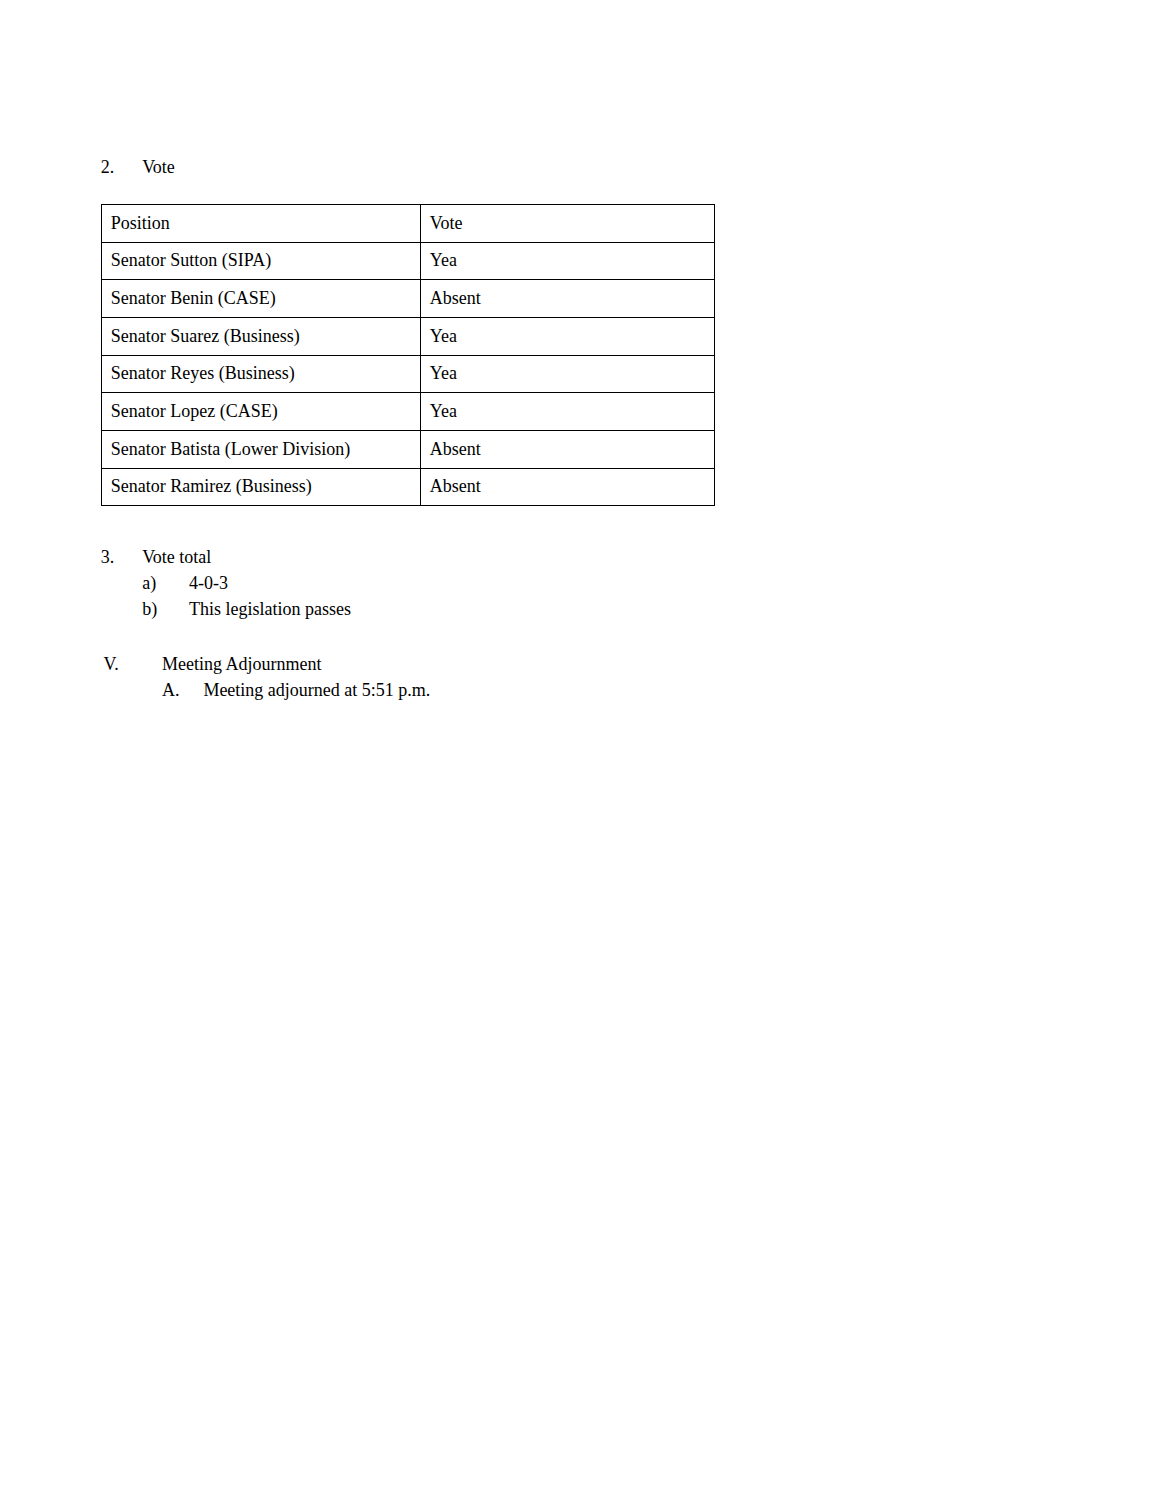2. Vote
| Position | Vote |
| --- | --- |
| Senator Sutton (SIPA) | Yea |
| Senator Benin (CASE) | Absent |
| Senator Suarez (Business) | Yea |
| Senator Reyes (Business) | Yea |
| Senator Lopez (CASE) | Yea |
| Senator Batista (Lower Division) | Absent |
| Senator Ramirez (Business) | Absent |
3. Vote total
a) 4-0-3
b) This legislation passes
V. Meeting Adjournment
A. Meeting adjourned at 5:51 p.m.